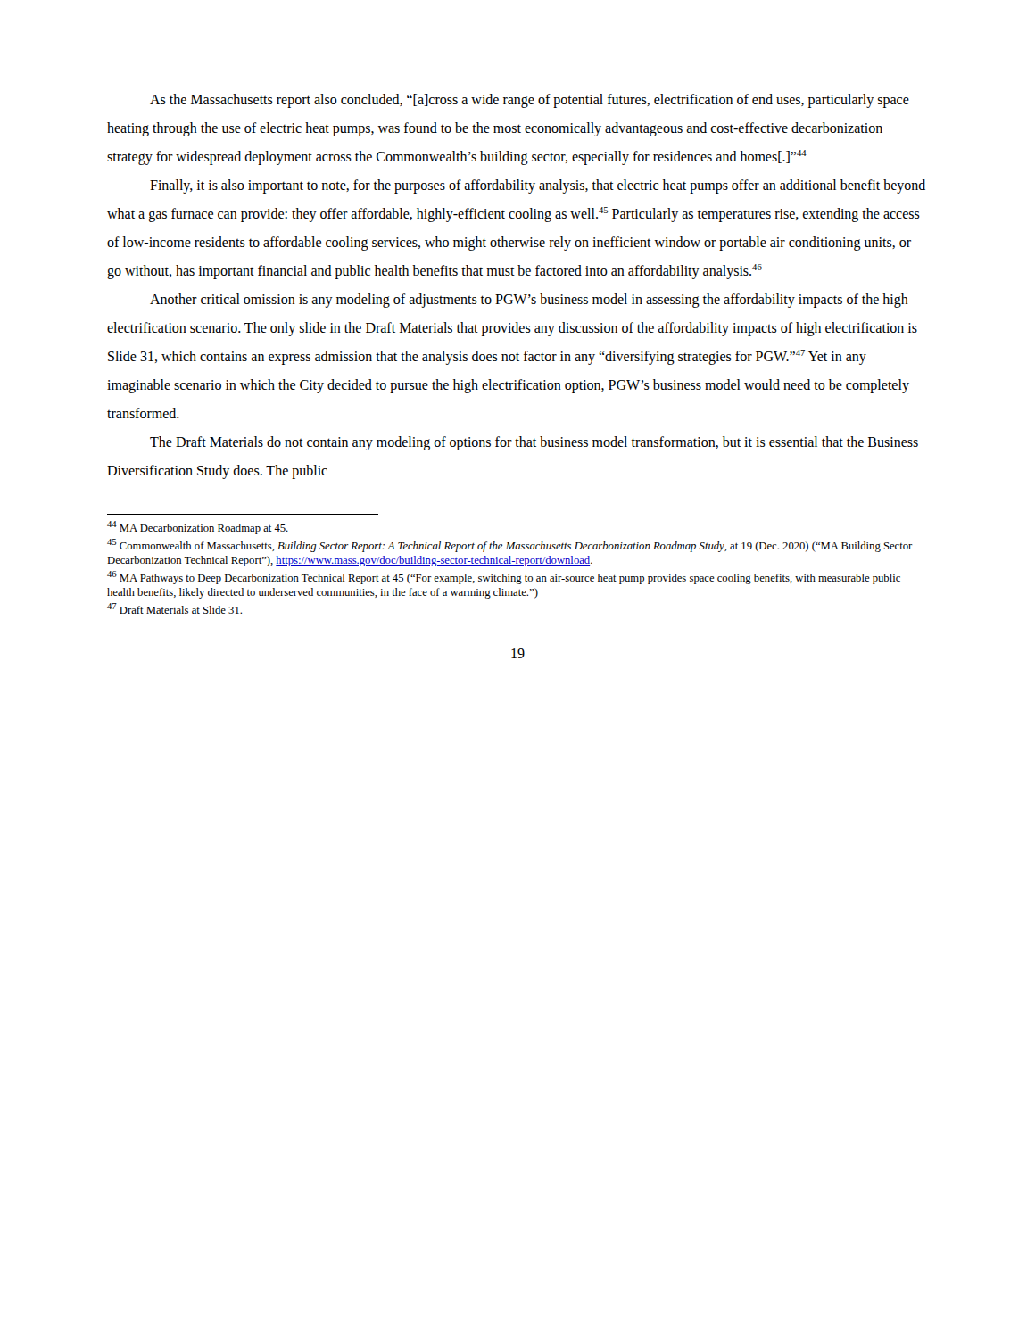As the Massachusetts report also concluded, “[a]cross a wide range of potential futures, electrification of end uses, particularly space heating through the use of electric heat pumps, was found to be the most economically advantageous and cost-effective decarbonization strategy for widespread deployment across the Commonwealth’s building sector, especially for residences and homes[.]”44
Finally, it is also important to note, for the purposes of affordability analysis, that electric heat pumps offer an additional benefit beyond what a gas furnace can provide: they offer affordable, highly-efficient cooling as well.45 Particularly as temperatures rise, extending the access of low-income residents to affordable cooling services, who might otherwise rely on inefficient window or portable air conditioning units, or go without, has important financial and public health benefits that must be factored into an affordability analysis.46
Another critical omission is any modeling of adjustments to PGW’s business model in assessing the affordability impacts of the high electrification scenario. The only slide in the Draft Materials that provides any discussion of the affordability impacts of high electrification is Slide 31, which contains an express admission that the analysis does not factor in any “diversifying strategies for PGW.”47 Yet in any imaginable scenario in which the City decided to pursue the high electrification option, PGW’s business model would need to be completely transformed.
The Draft Materials do not contain any modeling of options for that business model transformation, but it is essential that the Business Diversification Study does. The public
44 MA Decarbonization Roadmap at 45.
45 Commonwealth of Massachusetts, Building Sector Report: A Technical Report of the Massachusetts Decarbonization Roadmap Study, at 19 (Dec. 2020) (“MA Building Sector Decarbonization Technical Report”), https://www.mass.gov/doc/building-sector-technical-report/download.
46 MA Pathways to Deep Decarbonization Technical Report at 45 (“For example, switching to an air-source heat pump provides space cooling benefits, with measurable public health benefits, likely directed to underserved communities, in the face of a warming climate.”)
47 Draft Materials at Slide 31.
19